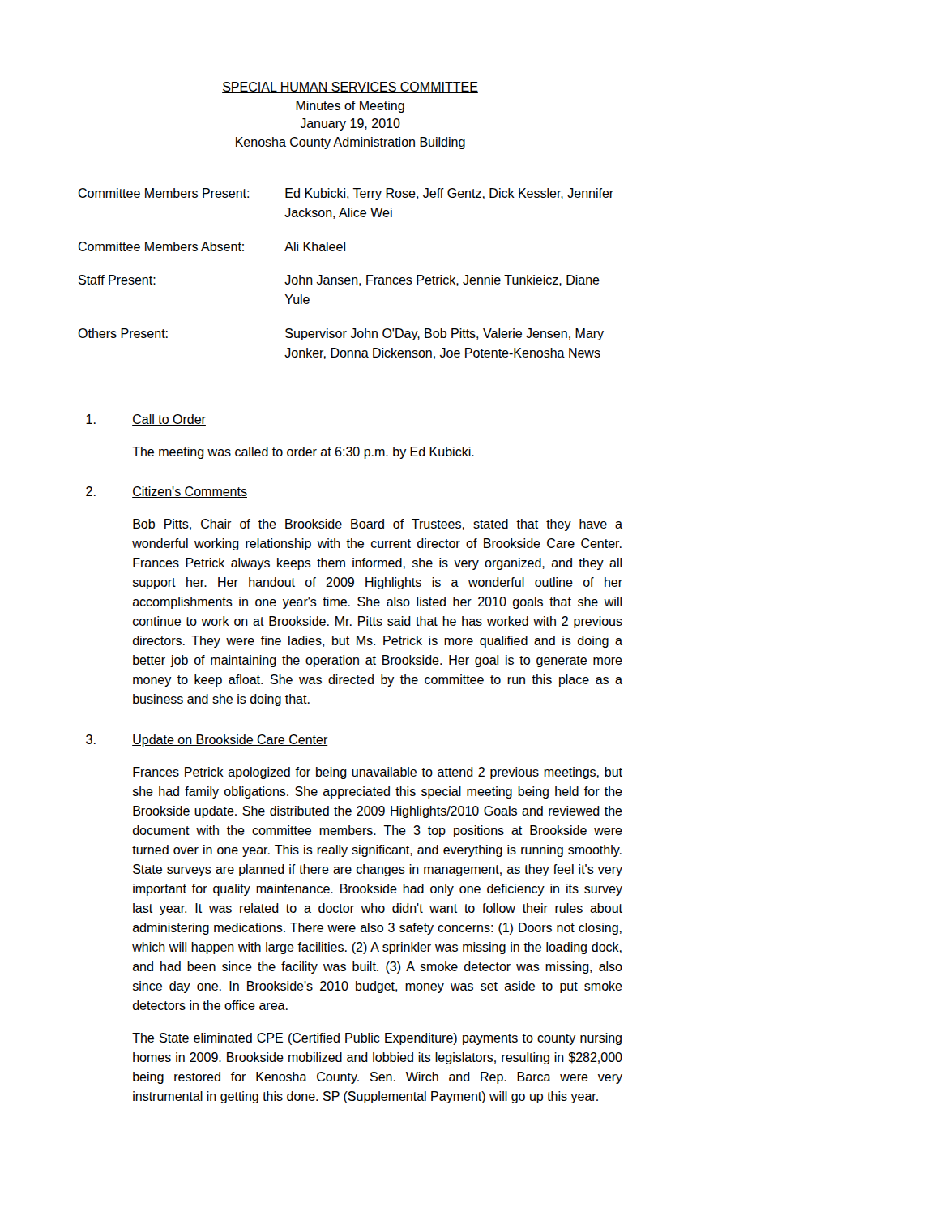SPECIAL HUMAN SERVICES COMMITTEE
Minutes of Meeting
January 19, 2010
Kenosha County Administration Building
| Committee Members Present: | Ed Kubicki, Terry Rose, Jeff Gentz, Dick Kessler, Jennifer Jackson, Alice Wei |
| Committee Members Absent: | Ali Khaleel |
| Staff Present: | John Jansen, Frances Petrick, Jennie Tunkieicz, Diane Yule |
| Others Present: | Supervisor John O'Day, Bob Pitts, Valerie Jensen, Mary Jonker, Donna Dickenson, Joe Potente-Kenosha News |
Call to Order
The meeting was called to order at 6:30 p.m. by Ed Kubicki.
Citizen's Comments
Bob Pitts, Chair of the Brookside Board of Trustees, stated that they have a wonderful working relationship with the current director of Brookside Care Center. Frances Petrick always keeps them informed, she is very organized, and they all support her. Her handout of 2009 Highlights is a wonderful outline of her accomplishments in one year's time. She also listed her 2010 goals that she will continue to work on at Brookside. Mr. Pitts said that he has worked with 2 previous directors. They were fine ladies, but Ms. Petrick is more qualified and is doing a better job of maintaining the operation at Brookside. Her goal is to generate more money to keep afloat. She was directed by the committee to run this place as a business and she is doing that.
Update on Brookside Care Center
Frances Petrick apologized for being unavailable to attend 2 previous meetings, but she had family obligations. She appreciated this special meeting being held for the Brookside update. She distributed the 2009 Highlights/2010 Goals and reviewed the document with the committee members. The 3 top positions at Brookside were turned over in one year. This is really significant, and everything is running smoothly. State surveys are planned if there are changes in management, as they feel it's very important for quality maintenance. Brookside had only one deficiency in its survey last year. It was related to a doctor who didn't want to follow their rules about administering medications. There were also 3 safety concerns: (1) Doors not closing, which will happen with large facilities. (2) A sprinkler was missing in the loading dock, and had been since the facility was built. (3) A smoke detector was missing, also since day one. In Brookside's 2010 budget, money was set aside to put smoke detectors in the office area.
The State eliminated CPE (Certified Public Expenditure) payments to county nursing homes in 2009. Brookside mobilized and lobbied its legislators, resulting in $282,000 being restored for Kenosha County. Sen. Wirch and Rep. Barca were very instrumental in getting this done. SP (Supplemental Payment) will go up this year.